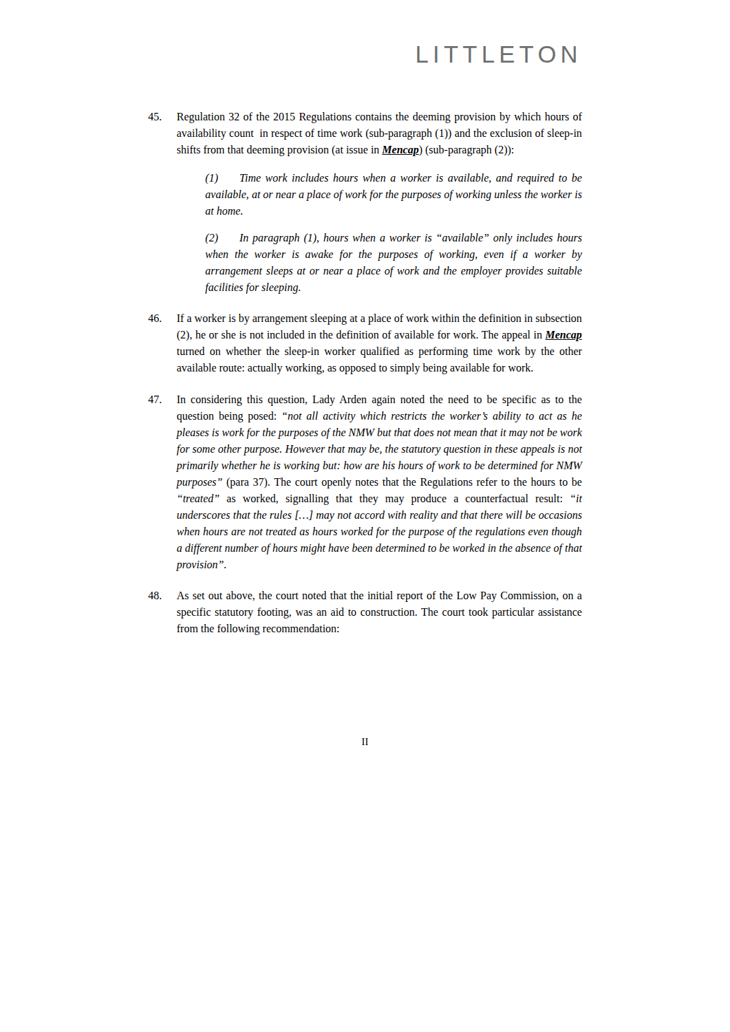LITTLETON
Regulation 32 of the 2015 Regulations contains the deeming provision by which hours of availability count in respect of time work (sub-paragraph (1)) and the exclusion of sleep-in shifts from that deeming provision (at issue in Mencap) (sub-paragraph (2)):
(1) Time work includes hours when a worker is available, and required to be available, at or near a place of work for the purposes of working unless the worker is at home.
(2) In paragraph (1), hours when a worker is “available” only includes hours when the worker is awake for the purposes of working, even if a worker by arrangement sleeps at or near a place of work and the employer provides suitable facilities for sleeping.
If a worker is by arrangement sleeping at a place of work within the definition in subsection (2), he or she is not included in the definition of available for work. The appeal in Mencap turned on whether the sleep-in worker qualified as performing time work by the other available route: actually working, as opposed to simply being available for work.
In considering this question, Lady Arden again noted the need to be specific as to the question being posed: “not all activity which restricts the worker’s ability to act as he pleases is work for the purposes of the NMW but that does not mean that it may not be work for some other purpose. However that may be, the statutory question in these appeals is not primarily whether he is working but: how are his hours of work to be determined for NMW purposes” (para 37). The court openly notes that the Regulations refer to the hours to be “treated” as worked, signalling that they may produce a counterfactual result: “it underscores that the rules […] may not accord with reality and that there will be occasions when hours are not treated as hours worked for the purpose of the regulations even though a different number of hours might have been determined to be worked in the absence of that provision”.
As set out above, the court noted that the initial report of the Low Pay Commission, on a specific statutory footing, was an aid to construction. The court took particular assistance from the following recommendation:
II